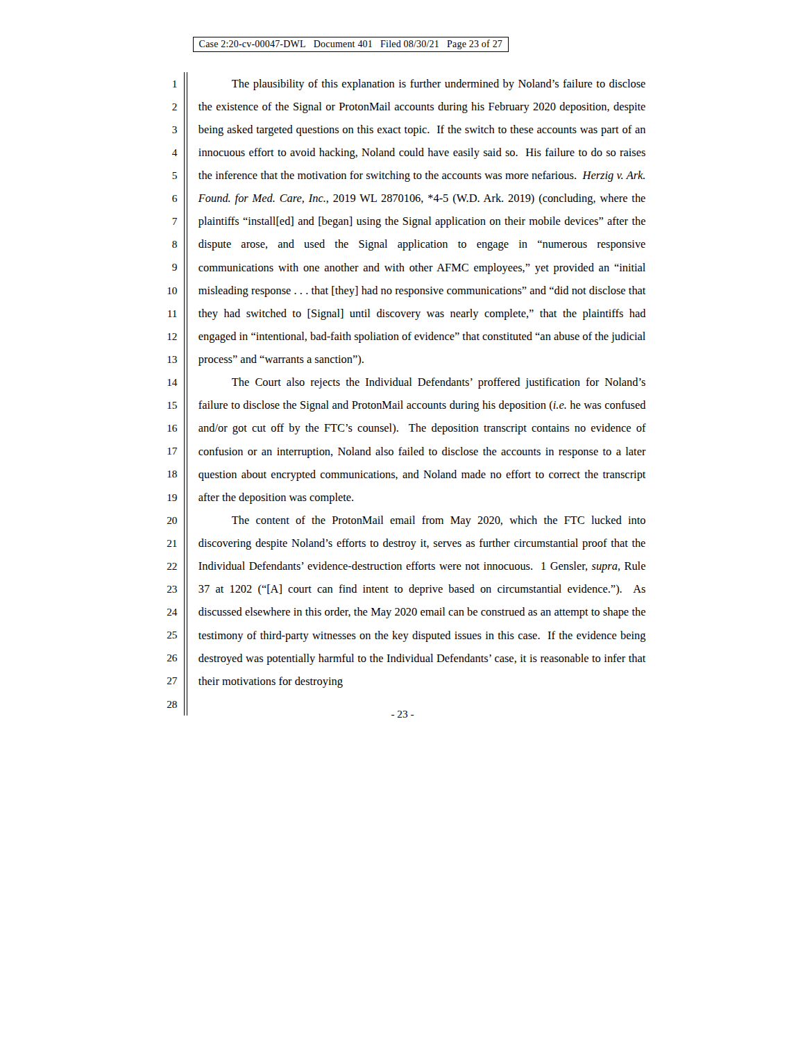Case 2:20-cv-00047-DWL Document 401 Filed 08/30/21 Page 23 of 27
1
2
3
4
5
6
7
8
9
10
11
12
13
14
15
16
17
18
19
20
21
22
23
24
25
26
27
28
The plausibility of this explanation is further undermined by Noland’s failure to disclose the existence of the Signal or ProtonMail accounts during his February 2020 deposition, despite being asked targeted questions on this exact topic. If the switch to these accounts was part of an innocuous effort to avoid hacking, Noland could have easily said so. His failure to do so raises the inference that the motivation for switching to the accounts was more nefarious. Herzig v. Ark. Found. for Med. Care, Inc., 2019 WL 2870106, *4-5 (W.D. Ark. 2019) (concluding, where the plaintiffs “install[ed] and [began] using the Signal application on their mobile devices” after the dispute arose, and used the Signal application to engage in “numerous responsive communications with one another and with other AFMC employees,” yet provided an “initial misleading response . . . that [they] had no responsive communications” and “did not disclose that they had switched to [Signal] until discovery was nearly complete,” that the plaintiffs had engaged in “intentional, bad-faith spoliation of evidence” that constituted “an abuse of the judicial process” and “warrants a sanction”).
The Court also rejects the Individual Defendants’ proffered justification for Noland’s failure to disclose the Signal and ProtonMail accounts during his deposition (i.e. he was confused and/or got cut off by the FTC’s counsel). The deposition transcript contains no evidence of confusion or an interruption, Noland also failed to disclose the accounts in response to a later question about encrypted communications, and Noland made no effort to correct the transcript after the deposition was complete.
The content of the ProtonMail email from May 2020, which the FTC lucked into discovering despite Noland’s efforts to destroy it, serves as further circumstantial proof that the Individual Defendants’ evidence-destruction efforts were not innocuous. 1 Gensler, supra, Rule 37 at 1202 (“[A] court can find intent to deprive based on circumstantial evidence.”). As discussed elsewhere in this order, the May 2020 email can be construed as an attempt to shape the testimony of third-party witnesses on the key disputed issues in this case. If the evidence being destroyed was potentially harmful to the Individual Defendants’ case, it is reasonable to infer that their motivations for destroying
- 23 -